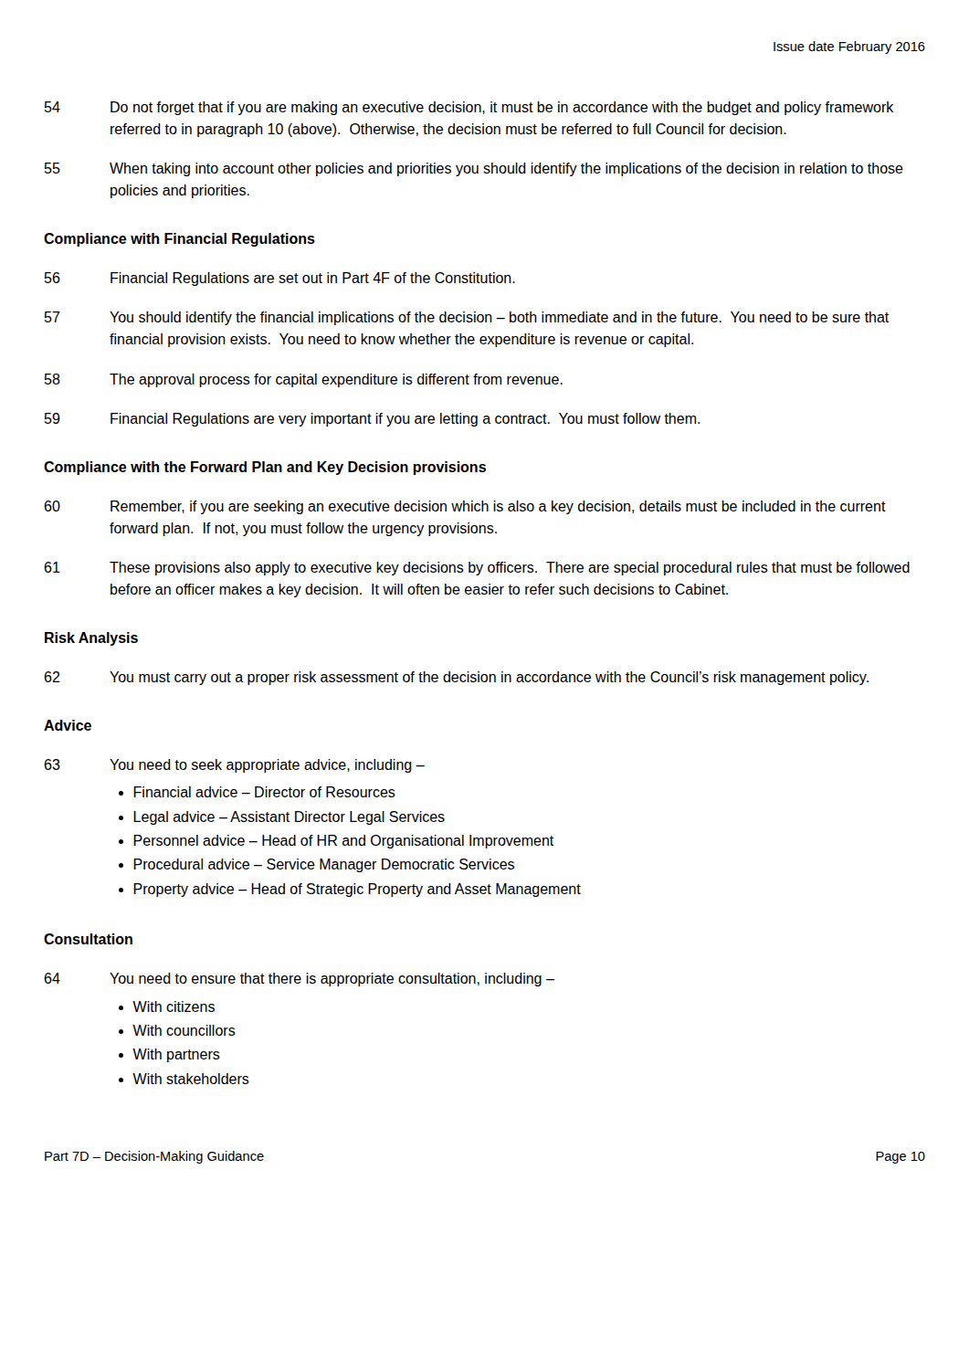Issue date February 2016
54
Do not forget that if you are making an executive decision, it must be in accordance with the budget and policy framework referred to in paragraph 10 (above). Otherwise, the decision must be referred to full Council for decision.
55
When taking into account other policies and priorities you should identify the implications of the decision in relation to those policies and priorities.
Compliance with Financial Regulations
56
Financial Regulations are set out in Part 4F of the Constitution.
57
You should identify the financial implications of the decision – both immediate and in the future. You need to be sure that financial provision exists. You need to know whether the expenditure is revenue or capital.
58
The approval process for capital expenditure is different from revenue.
59
Financial Regulations are very important if you are letting a contract. You must follow them.
Compliance with the Forward Plan and Key Decision provisions
60
Remember, if you are seeking an executive decision which is also a key decision, details must be included in the current forward plan. If not, you must follow the urgency provisions.
61
These provisions also apply to executive key decisions by officers. There are special procedural rules that must be followed before an officer makes a key decision. It will often be easier to refer such decisions to Cabinet.
Risk Analysis
62
You must carry out a proper risk assessment of the decision in accordance with the Council’s risk management policy.
Advice
63
You need to seek appropriate advice, including –
Financial advice – Director of Resources
Legal advice – Assistant Director Legal Services
Personnel advice – Head of HR and Organisational Improvement
Procedural advice – Service Manager Democratic Services
Property advice – Head of Strategic Property and Asset Management
Consultation
64
You need to ensure that there is appropriate consultation, including –
With citizens
With councillors
With partners
With stakeholders
Part 7D – Decision-Making Guidance Page 10